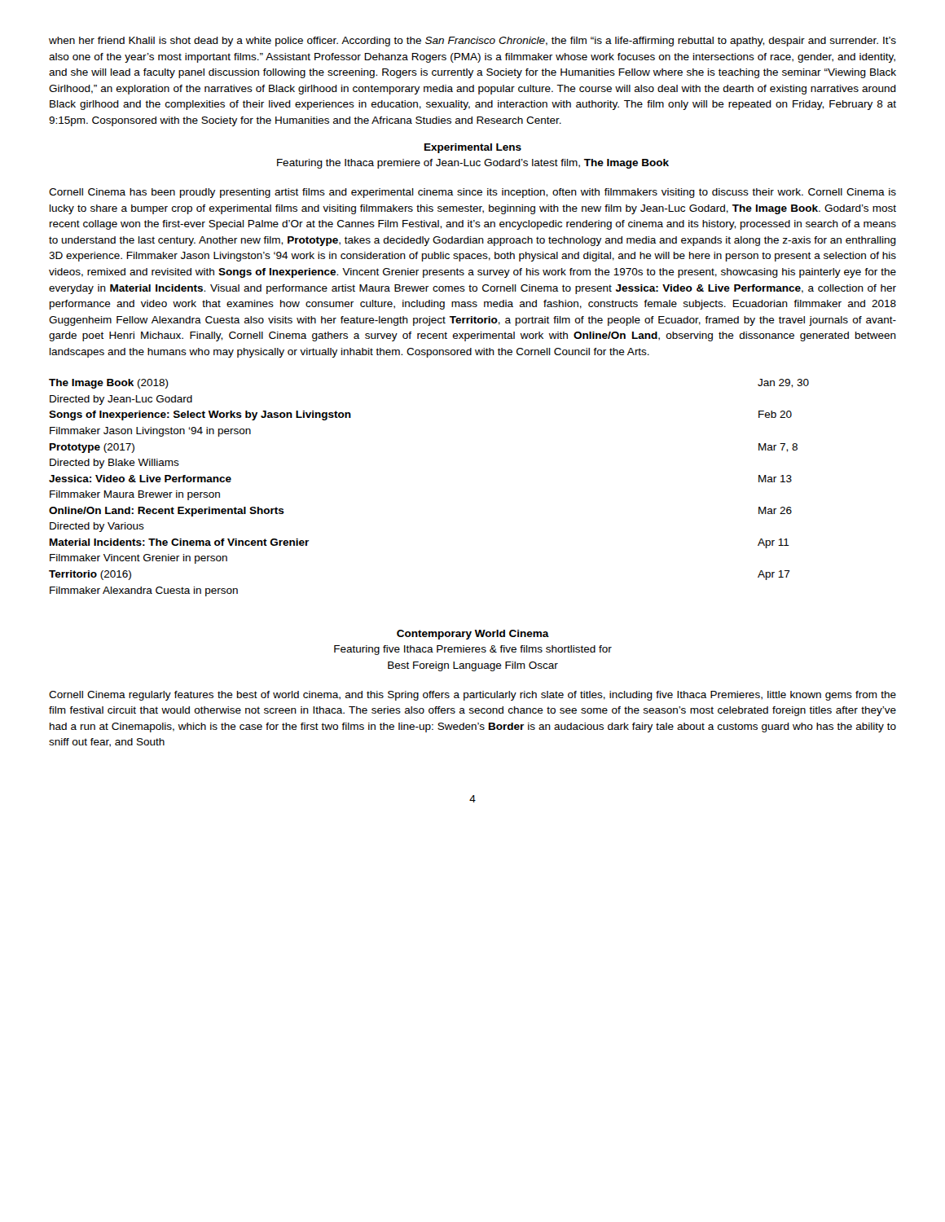when her friend Khalil is shot dead by a white police officer. According to the San Francisco Chronicle, the film “is a life-affirming rebuttal to apathy, despair and surrender. It’s also one of the year’s most important films.” Assistant Professor Dehanza Rogers (PMA) is a filmmaker whose work focuses on the intersections of race, gender, and identity, and she will lead a faculty panel discussion following the screening. Rogers is currently a Society for the Humanities Fellow where she is teaching the seminar “Viewing Black Girlhood,” an exploration of the narratives of Black girlhood in contemporary media and popular culture. The course will also deal with the dearth of existing narratives around Black girlhood and the complexities of their lived experiences in education, sexuality, and interaction with authority. The film only will be repeated on Friday, February 8 at 9:15pm. Cosponsored with the Society for the Humanities and the Africana Studies and Research Center.
Experimental Lens
Featuring the Ithaca premiere of Jean-Luc Godard’s latest film, The Image Book
Cornell Cinema has been proudly presenting artist films and experimental cinema since its inception, often with filmmakers visiting to discuss their work. Cornell Cinema is lucky to share a bumper crop of experimental films and visiting filmmakers this semester, beginning with the new film by Jean-Luc Godard, The Image Book. Godard’s most recent collage won the first-ever Special Palme d’Or at the Cannes Film Festival, and it’s an encyclopedic rendering of cinema and its history, processed in search of a means to understand the last century. Another new film, Prototype, takes a decidedly Godardian approach to technology and media and expands it along the z-axis for an enthralling 3D experience. Filmmaker Jason Livingston’s ‘94 work is in consideration of public spaces, both physical and digital, and he will be here in person to present a selection of his videos, remixed and revisited with Songs of Inexperience. Vincent Grenier presents a survey of his work from the 1970s to the present, showcasing his painterly eye for the everyday in Material Incidents. Visual and performance artist Maura Brewer comes to Cornell Cinema to present Jessica: Video & Live Performance, a collection of her performance and video work that examines how consumer culture, including mass media and fashion, constructs female subjects. Ecuadorian filmmaker and 2018 Guggenheim Fellow Alexandra Cuesta also visits with her feature-length project Territorio, a portrait film of the people of Ecuador, framed by the travel journals of avant-garde poet Henri Michaux. Finally, Cornell Cinema gathers a survey of recent experimental work with Online/On Land, observing the dissonance generated between landscapes and the humans who may physically or virtually inhabit them. Cosponsored with the Cornell Council for the Arts.
| The Image Book (2018) | Jan 29, 30 |
| Directed by Jean-Luc Godard | |
| Songs of Inexperience: Select Works by Jason Livingston | Feb 20 |
| Filmmaker Jason Livingston ‘94 in person | |
| Prototype (2017) | Mar 7, 8 |
| Directed by Blake Williams | |
| Jessica: Video & Live Performance | Mar 13 |
| Filmmaker Maura Brewer in person | |
| Online/On Land: Recent Experimental Shorts | Mar 26 |
| Directed by Various | |
| Material Incidents: The Cinema of Vincent Grenier | Apr 11 |
| Filmmaker Vincent Grenier in person | |
| Territorio (2016) | Apr 17 |
| Filmmaker Alexandra Cuesta in person | |
Contemporary World Cinema
Featuring five Ithaca Premieres & five films shortlisted for
Best Foreign Language Film Oscar
Cornell Cinema regularly features the best of world cinema, and this Spring offers a particularly rich slate of titles, including five Ithaca Premieres, little known gems from the film festival circuit that would otherwise not screen in Ithaca. The series also offers a second chance to see some of the season’s most celebrated foreign titles after they’ve had a run at Cinemapolis, which is the case for the first two films in the line-up: Sweden’s Border is an audacious dark fairy tale about a customs guard who has the ability to sniff out fear, and South
4